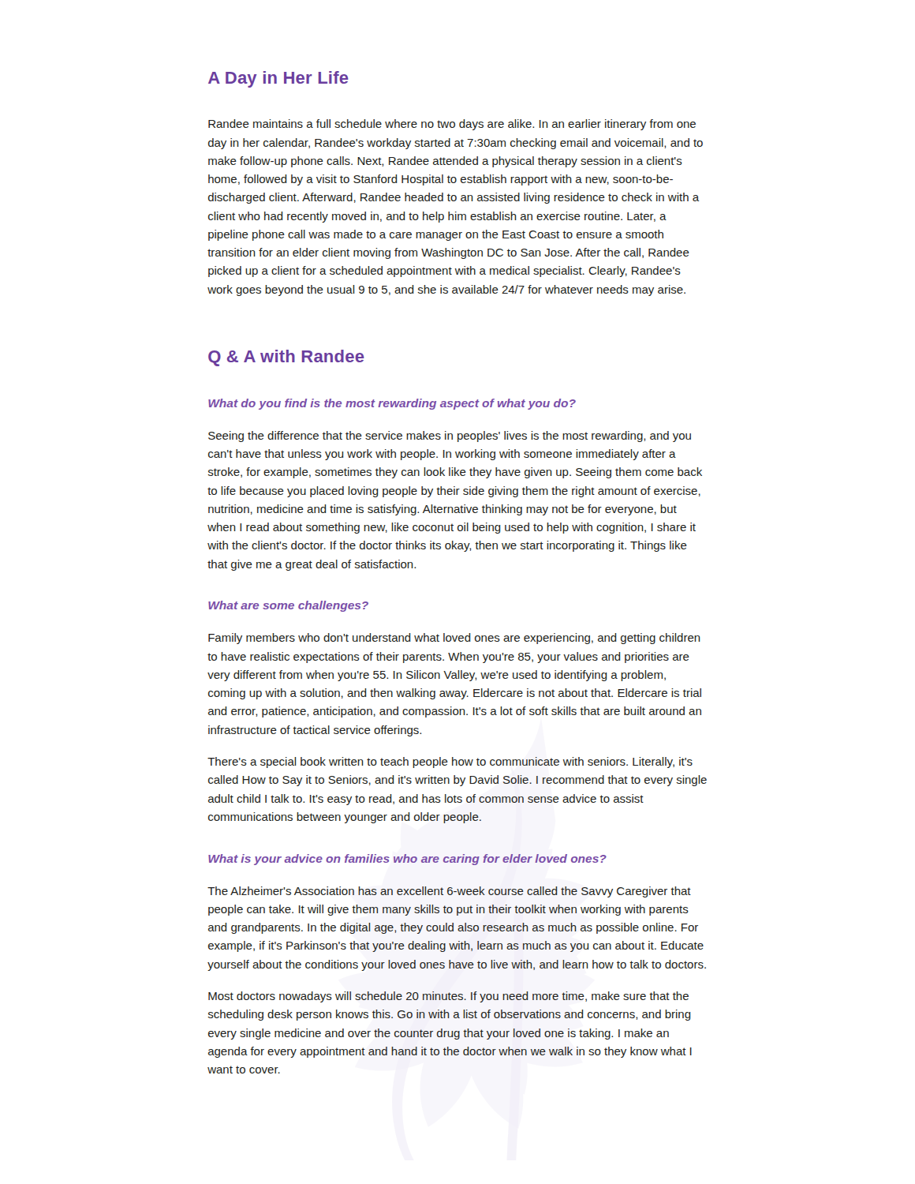A Day in Her Life
Randee maintains a full schedule where no two days are alike. In an earlier itinerary from one day in her calendar, Randee's workday started at 7:30am checking email and voicemail, and to make follow-up phone calls. Next, Randee attended a physical therapy session in a client's home, followed by a visit to Stanford Hospital to establish rapport with a new, soon-to-be-discharged client. Afterward, Randee headed to an assisted living residence to check in with a client who had recently moved in, and to help him establish an exercise routine. Later, a pipeline phone call was made to a care manager on the East Coast to ensure a smooth transition for an elder client moving from Washington DC to San Jose. After the call, Randee picked up a client for a scheduled appointment with a medical specialist. Clearly, Randee's work goes beyond the usual 9 to 5, and she is available 24/7 for whatever needs may arise.
Q & A with Randee
What do you find is the most rewarding aspect of what you do?
Seeing the difference that the service makes in peoples' lives is the most rewarding, and you can't have that unless you work with people. In working with someone immediately after a stroke, for example, sometimes they can look like they have given up. Seeing them come back to life because you placed loving people by their side giving them the right amount of exercise, nutrition, medicine and time is satisfying. Alternative thinking may not be for everyone, but when I read about something new, like coconut oil being used to help with cognition, I share it with the client's doctor. If the doctor thinks its okay, then we start incorporating it. Things like that give me a great deal of satisfaction.
What are some challenges?
Family members who don't understand what loved ones are experiencing, and getting children to have realistic expectations of their parents. When you're 85, your values and priorities are very different from when you're 55. In Silicon Valley, we're used to identifying a problem, coming up with a solution, and then walking away. Eldercare is not about that. Eldercare is trial and error, patience, anticipation, and compassion. It's a lot of soft skills that are built around an infrastructure of tactical service offerings.
There's a special book written to teach people how to communicate with seniors. Literally, it's called How to Say it to Seniors, and it's written by David Solie. I recommend that to every single adult child I talk to. It's easy to read, and has lots of common sense advice to assist communications between younger and older people.
What is your advice on families who are caring for elder loved ones?
The Alzheimer's Association has an excellent 6-week course called the Savvy Caregiver that people can take. It will give them many skills to put in their toolkit when working with parents and grandparents. In the digital age, they could also research as much as possible online. For example, if it's Parkinson's that you're dealing with, learn as much as you can about it. Educate yourself about the conditions your loved ones have to live with, and learn how to talk to doctors.
Most doctors nowadays will schedule 20 minutes. If you need more time, make sure that the scheduling desk person knows this. Go in with a list of observations and concerns, and bring every single medicine and over the counter drug that your loved one is taking. I make an agenda for every appointment and hand it to the doctor when we walk in so they know what I want to cover.